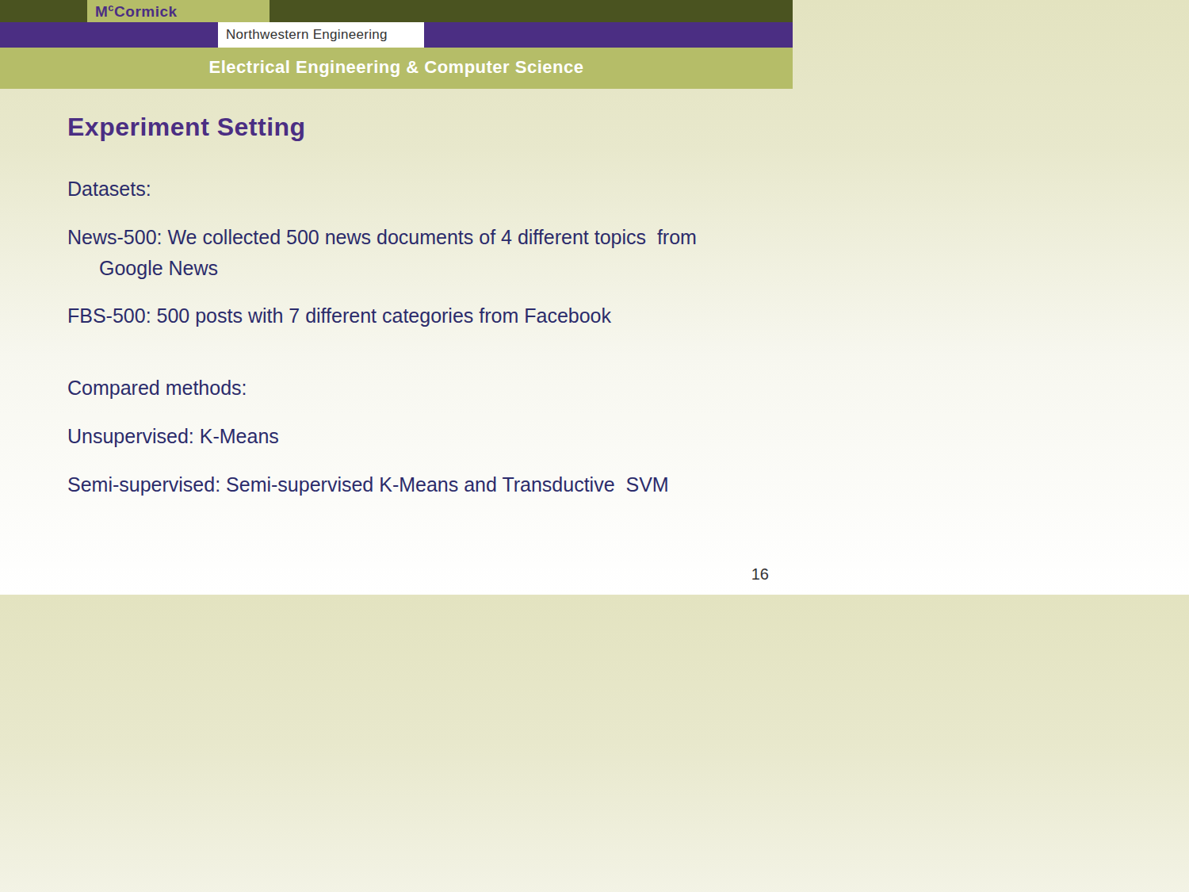McCormick
Northwestern Engineering
Electrical Engineering & Computer Science
Experiment Setting
Datasets:
News-500: We collected 500 news documents of 4 different topics from Google News
FBS-500: 500 posts with 7 different categories from Facebook
Compared methods:
Unsupervised: K-Means
Semi-supervised: Semi-supervised K-Means and Transductive SVM
16